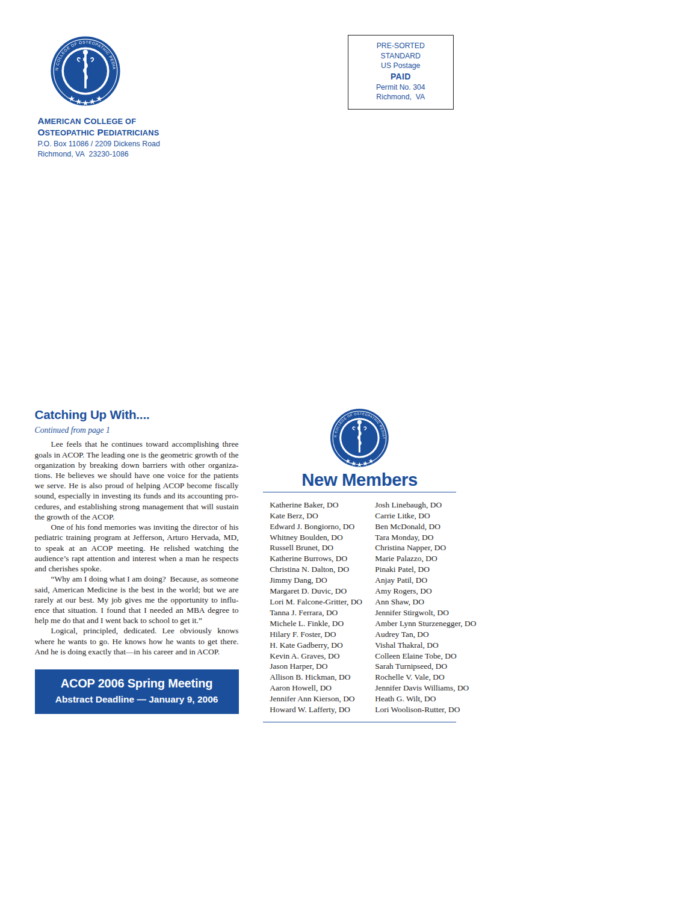AMERICAN COLLEGE OF OSTEOPATHIC PEDIATRICIANS
AMERICAN COLLEGE OF
OSTEOPATHIC PEDIATRICIANS
P.O. Box 11086 / 2209 Dickens Road
Richmond, VA 23230-1086
PRE-SORTED
STANDARD
US Postage
PAID
Permit No. 304
Richmond, VA
Catching Up With....
Continued from page 1
Lee feels that he continues toward accomplishing three goals in ACOP. The leading one is the geometric growth of the organization by breaking down barriers with other organizations. He believes we should have one voice for the patients we serve. He is also proud of helping ACOP become fiscally sound, especially in investing its funds and its accounting procedures, and establishing strong management that will sustain the growth of the ACOP.
One of his fond memories was inviting the director of his pediatric training program at Jefferson, Arturo Hervada, MD, to speak at an ACOP meeting. He relished watching the audience’s rapt attention and interest when a man he respects and cherishes spoke.
“Why am I doing what I am doing? Because, as someone said, American Medicine is the best in the world; but we are rarely at our best. My job gives me the opportunity to influence that situation. I found that I needed an MBA degree to help me do that and I went back to school to get it.”
Logical, principled, dedicated. Lee obviously knows where he wants to go. He knows how he wants to get there. And he is doing exactly that—in his career and in ACOP.
ACOP 2006 Spring Meeting
Abstract Deadline — January 9, 2006
AMERICAN COLLEGE OF OSTEOPATHIC PEDIATRICIANS
New Members
Katherine Baker, DO
Kate Berz, DO
Edward J. Bongiorno, DO
Whitney Boulden, DO
Russell Brunet, DO
Katherine Burrows, DO
Christina N. Dalton, DO
Jimmy Dang, DO
Margaret D. Duvic, DO
Lori M. Falcone-Gritter, DO
Tanna J. Ferrara, DO
Michele L. Finkle, DO
Hilary F. Foster, DO
H. Kate Gadberry, DO
Kevin A. Graves, DO
Jason Harper, DO
Allison B. Hickman, DO
Aaron Howell, DO
Jennifer Ann Kierson, DO
Howard W. Lafferty, DO
Josh Linebaugh, DO
Carrie Litke, DO
Ben McDonald, DO
Tara Monday, DO
Christina Napper, DO
Marie Palazzo, DO
Pinaki Patel, DO
Anjay Patil, DO
Amy Rogers, DO
Ann Shaw, DO
Jennifer Stirgwolt, DO
Amber Lynn Sturzenegger, DO
Audrey Tan, DO
Vishal Thakral, DO
Colleen Elaine Tobe, DO
Sarah Turnipseed, DO
Rochelle V. Vale, DO
Jennifer Davis Williams, DO
Heath G. Wilt, DO
Lori Woolison-Rutter, DO